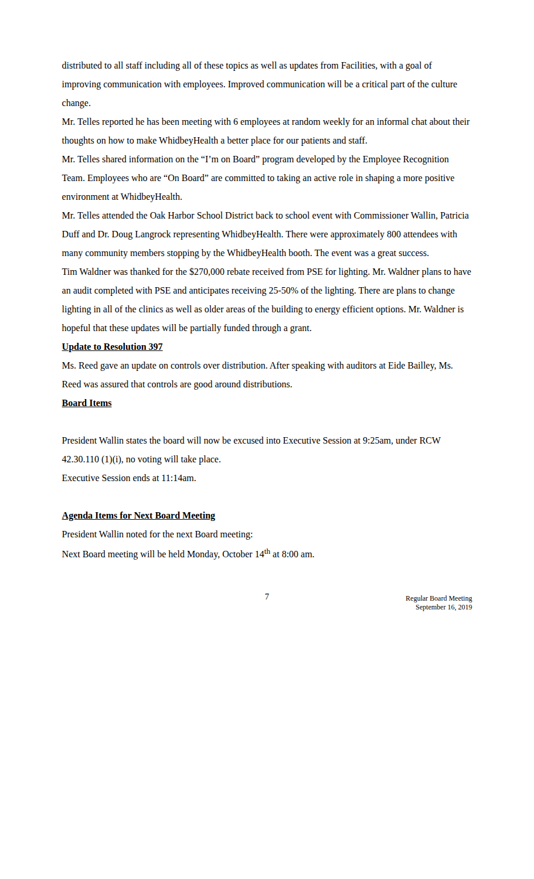distributed to all staff including all of these topics as well as updates from Facilities, with a goal of improving communication with employees. Improved communication will be a critical part of the culture change.
Mr. Telles reported he has been meeting with 6 employees at random weekly for an informal chat about their thoughts on how to make WhidbeyHealth a better place for our patients and staff.
Mr. Telles shared information on the “I’m on Board” program developed by the Employee Recognition Team. Employees who are “On Board” are committed to taking an active role in shaping a more positive environment at WhidbeyHealth.
Mr. Telles attended the Oak Harbor School District back to school event with Commissioner Wallin, Patricia Duff and Dr. Doug Langrock representing WhidbeyHealth. There were approximately 800 attendees with many community members stopping by the WhidbeyHealth booth. The event was a great success.
Tim Waldner was thanked for the $270,000 rebate received from PSE for lighting. Mr. Waldner plans to have an audit completed with PSE and anticipates receiving 25-50% of the lighting. There are plans to change lighting in all of the clinics as well as older areas of the building to energy efficient options. Mr. Waldner is hopeful that these updates will be partially funded through a grant.
Update to Resolution 397
Ms. Reed gave an update on controls over distribution. After speaking with auditors at Eide Bailley, Ms. Reed was assured that controls are good around distributions.
Board Items
President Wallin states the board will now be excused into Executive Session at 9:25am, under RCW 42.30.110 (1)(i), no voting will take place.
Executive Session ends at 11:14am.
Agenda Items for Next Board Meeting
President Wallin noted for the next Board meeting:
Next Board meeting will be held Monday, October 14th at 8:00 am.
7
Regular Board Meeting
September 16, 2019